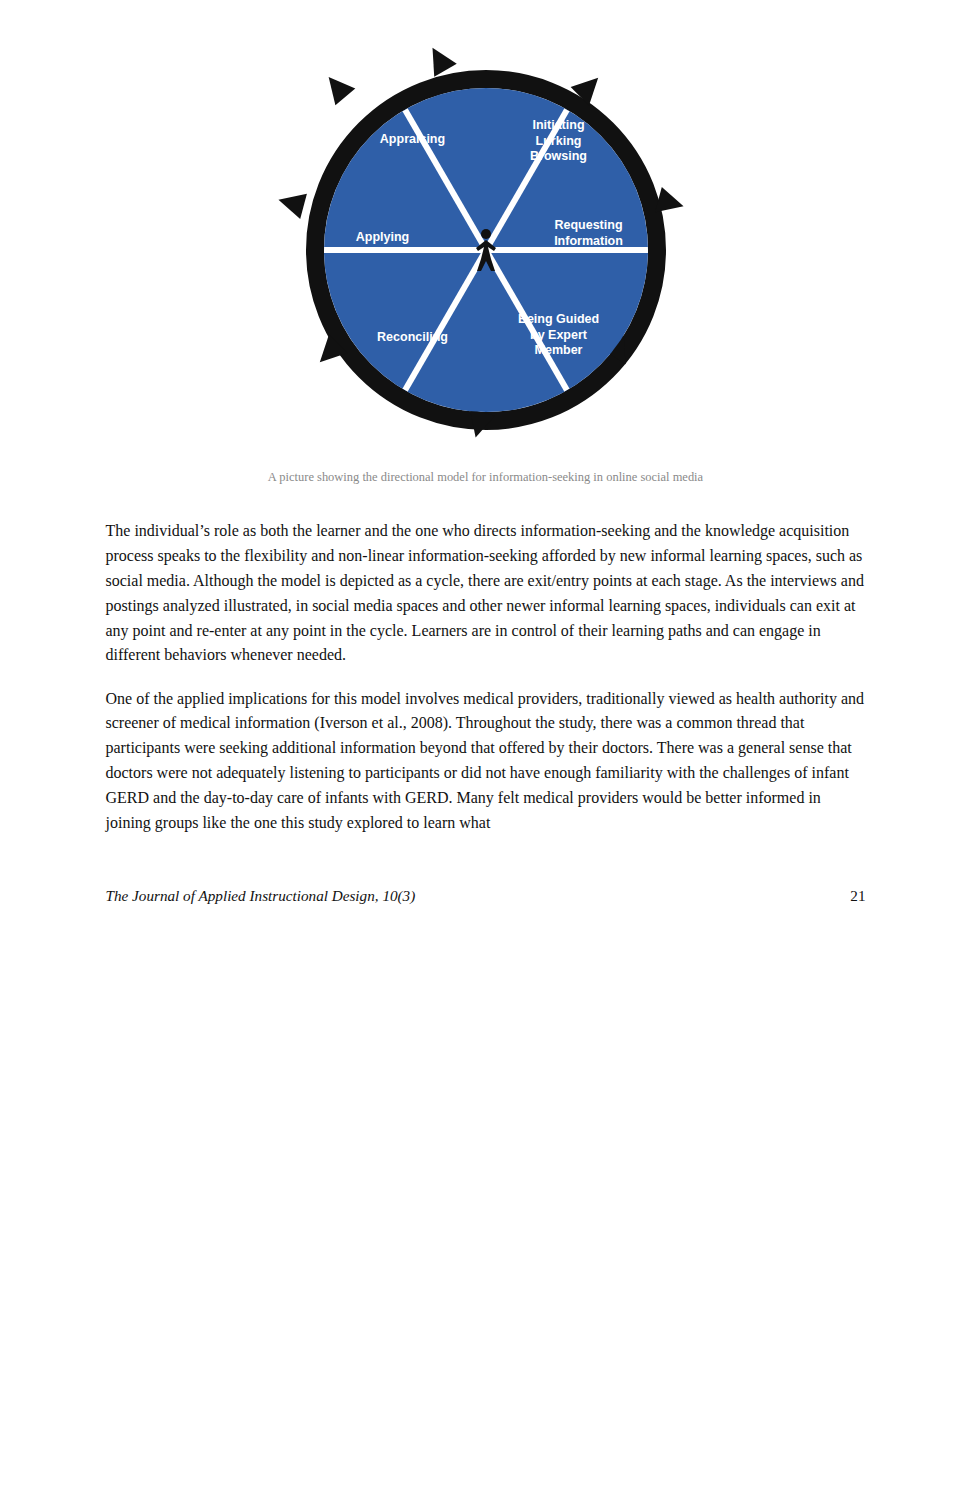Initiating
Lurking
Browsing
Requesting
Information
Being Guided
by Expert
Member
Reconciling
Applying
Appraising
A picture showing the directional model for information-seeking in online social media
The individual’s role as both the learner and the one who directs information-seeking and the knowledge acquisition process speaks to the flexibility and non-linear information-seeking afforded by new informal learning spaces, such as social media. Although the model is depicted as a cycle, there are exit/entry points at each stage. As the interviews and postings analyzed illustrated, in social media spaces and other newer informal learning spaces, individuals can exit at any point and re-enter at any point in the cycle. Learners are in control of their learning paths and can engage in different behaviors whenever needed.
One of the applied implications for this model involves medical providers, traditionally viewed as health authority and screener of medical information (Iverson et al., 2008). Throughout the study, there was a common thread that participants were seeking additional information beyond that offered by their doctors. There was a general sense that doctors were not adequately listening to participants or did not have enough familiarity with the challenges of infant GERD and the day-to-day care of infants with GERD. Many felt medical providers would be better informed in joining groups like the one this study explored to learn what
The Journal of Applied Instructional Design, 10(3) 21